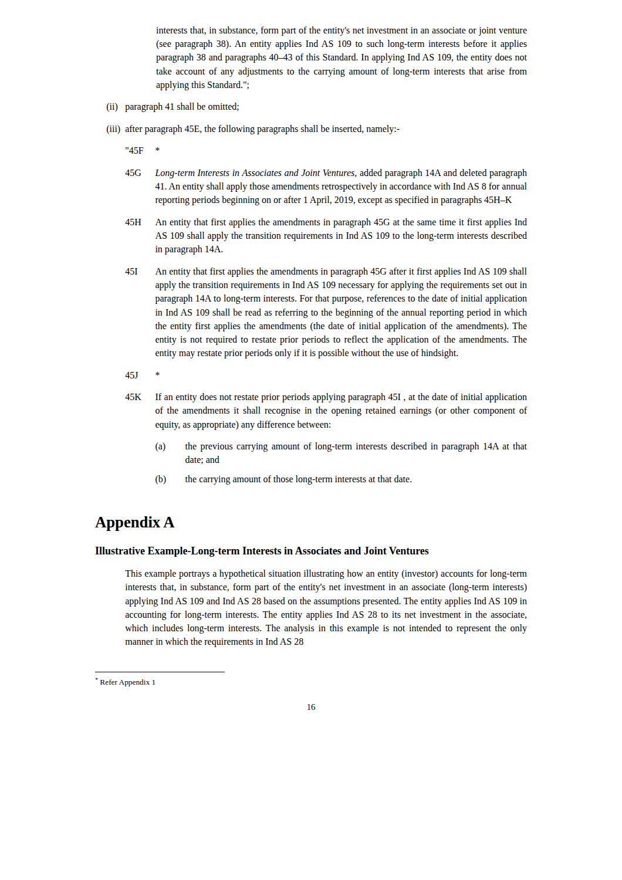interests that, in substance, form part of the entity's net investment in an associate or joint venture (see paragraph 38). An entity applies Ind AS 109 to such long-term interests before it applies paragraph 38 and paragraphs 40–43 of this Standard. In applying Ind AS 109, the entity does not take account of any adjustments to the carrying amount of long-term interests that arise from applying this Standard.";
(ii)
paragraph 41 shall be omitted;
(iii)
after paragraph 45E, the following paragraphs shall be inserted, namely:-
"45F
*
45G
Long-term Interests in Associates and Joint Ventures, added paragraph 14A and deleted paragraph 41. An entity shall apply those amendments retrospectively in accordance with Ind AS 8 for annual reporting periods beginning on or after 1 April, 2019, except as specified in paragraphs 45H–K
45H
An entity that first applies the amendments in paragraph 45G at the same time it first applies Ind AS 109 shall apply the transition requirements in Ind AS 109 to the long-term interests described in paragraph 14A.
45I
An entity that first applies the amendments in paragraph 45G after it first applies Ind AS 109 shall apply the transition requirements in Ind AS 109 necessary for applying the requirements set out in paragraph 14A to long-term interests. For that purpose, references to the date of initial application in Ind AS 109 shall be read as referring to the beginning of the annual reporting period in which the entity first applies the amendments (the date of initial application of the amendments). The entity is not required to restate prior periods to reflect the application of the amendments. The entity may restate prior periods only if it is possible without the use of hindsight.
45J
*
45K
If an entity does not restate prior periods applying paragraph 45I , at the date of initial application of the amendments it shall recognise in the opening retained earnings (or other component of equity, as appropriate) any difference between:
(a)
the previous carrying amount of long-term interests described in paragraph 14A at that date; and
(b)
the carrying amount of those long-term interests at that date.
Appendix A
Illustrative Example-Long-term Interests in Associates and Joint Ventures
This example portrays a hypothetical situation illustrating how an entity (investor) accounts for long-term interests that, in substance, form part of the entity's net investment in an associate (long-term interests) applying Ind AS 109 and Ind AS 28 based on the assumptions presented. The entity applies Ind AS 109 in accounting for long-term interests. The entity applies Ind AS 28 to its net investment in the associate, which includes long-term interests. The analysis in this example is not intended to represent the only manner in which the requirements in Ind AS 28
* Refer Appendix 1
16